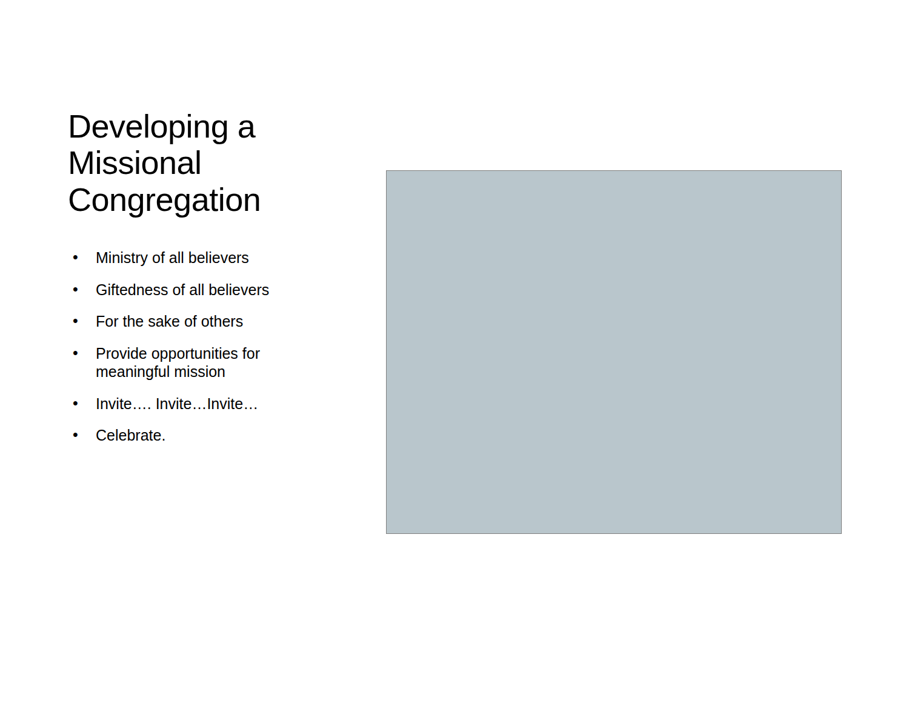Developing a Missional Congregation
Ministry of all believers
Giftedness of all believers
For the sake of others
Provide opportunities for meaningful mission
Invite…. Invite…Invite…
Celebrate.